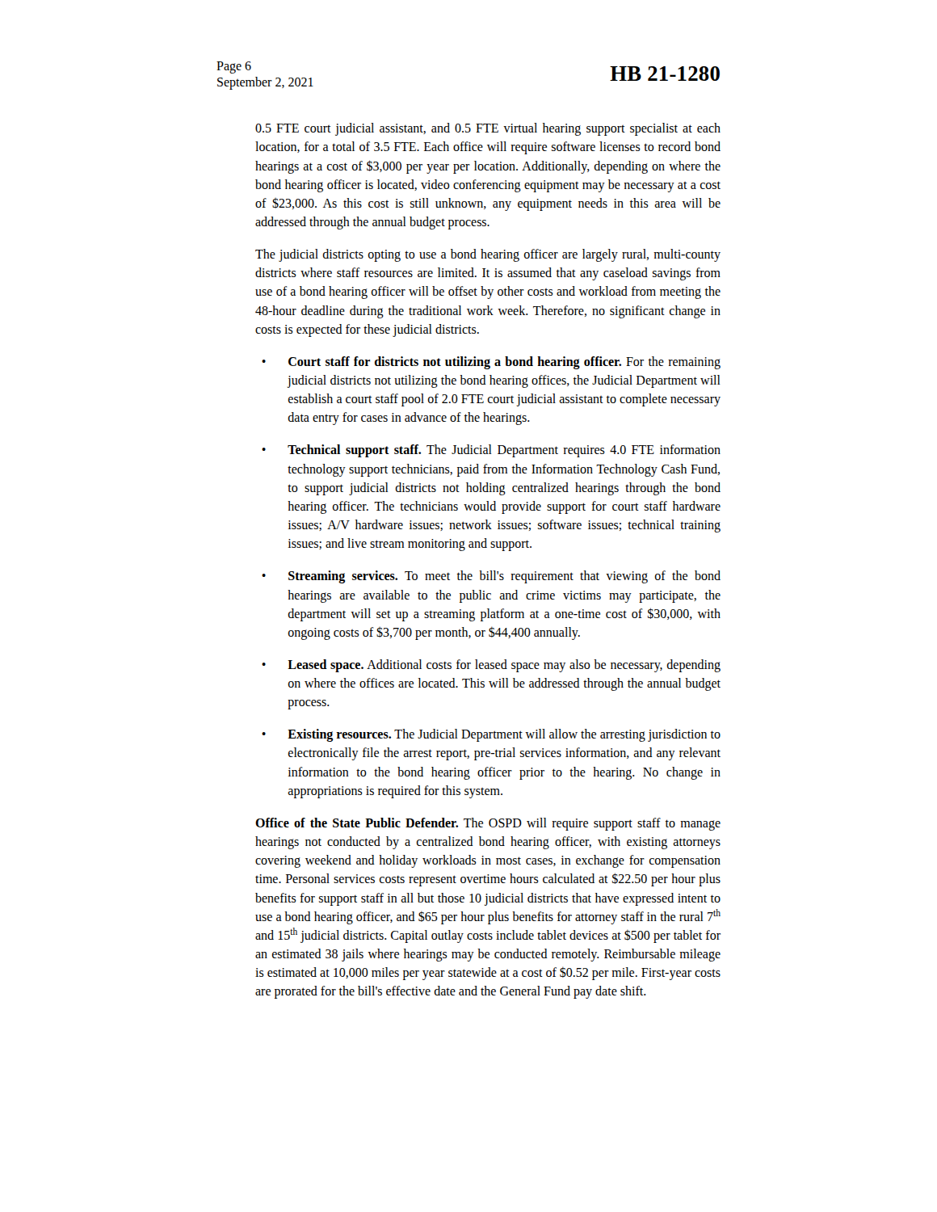Page 6
September 2, 2021
HB 21-1280
0.5 FTE court judicial assistant, and 0.5 FTE virtual hearing support specialist at each location, for a total of 3.5 FTE. Each office will require software licenses to record bond hearings at a cost of $3,000 per year per location. Additionally, depending on where the bond hearing officer is located, video conferencing equipment may be necessary at a cost of $23,000. As this cost is still unknown, any equipment needs in this area will be addressed through the annual budget process.
The judicial districts opting to use a bond hearing officer are largely rural, multi-county districts where staff resources are limited. It is assumed that any caseload savings from use of a bond hearing officer will be offset by other costs and workload from meeting the 48-hour deadline during the traditional work week. Therefore, no significant change in costs is expected for these judicial districts.
Court staff for districts not utilizing a bond hearing officer. For the remaining judicial districts not utilizing the bond hearing offices, the Judicial Department will establish a court staff pool of 2.0 FTE court judicial assistant to complete necessary data entry for cases in advance of the hearings.
Technical support staff. The Judicial Department requires 4.0 FTE information technology support technicians, paid from the Information Technology Cash Fund, to support judicial districts not holding centralized hearings through the bond hearing officer. The technicians would provide support for court staff hardware issues; A/V hardware issues; network issues; software issues; technical training issues; and live stream monitoring and support.
Streaming services. To meet the bill's requirement that viewing of the bond hearings are available to the public and crime victims may participate, the department will set up a streaming platform at a one-time cost of $30,000, with ongoing costs of $3,700 per month, or $44,400 annually.
Leased space. Additional costs for leased space may also be necessary, depending on where the offices are located. This will be addressed through the annual budget process.
Existing resources. The Judicial Department will allow the arresting jurisdiction to electronically file the arrest report, pre-trial services information, and any relevant information to the bond hearing officer prior to the hearing. No change in appropriations is required for this system.
Office of the State Public Defender. The OSPD will require support staff to manage hearings not conducted by a centralized bond hearing officer, with existing attorneys covering weekend and holiday workloads in most cases, in exchange for compensation time. Personal services costs represent overtime hours calculated at $22.50 per hour plus benefits for support staff in all but those 10 judicial districts that have expressed intent to use a bond hearing officer, and $65 per hour plus benefits for attorney staff in the rural 7th and 15th judicial districts. Capital outlay costs include tablet devices at $500 per tablet for an estimated 38 jails where hearings may be conducted remotely. Reimbursable mileage is estimated at 10,000 miles per year statewide at a cost of $0.52 per mile. First-year costs are prorated for the bill's effective date and the General Fund pay date shift.